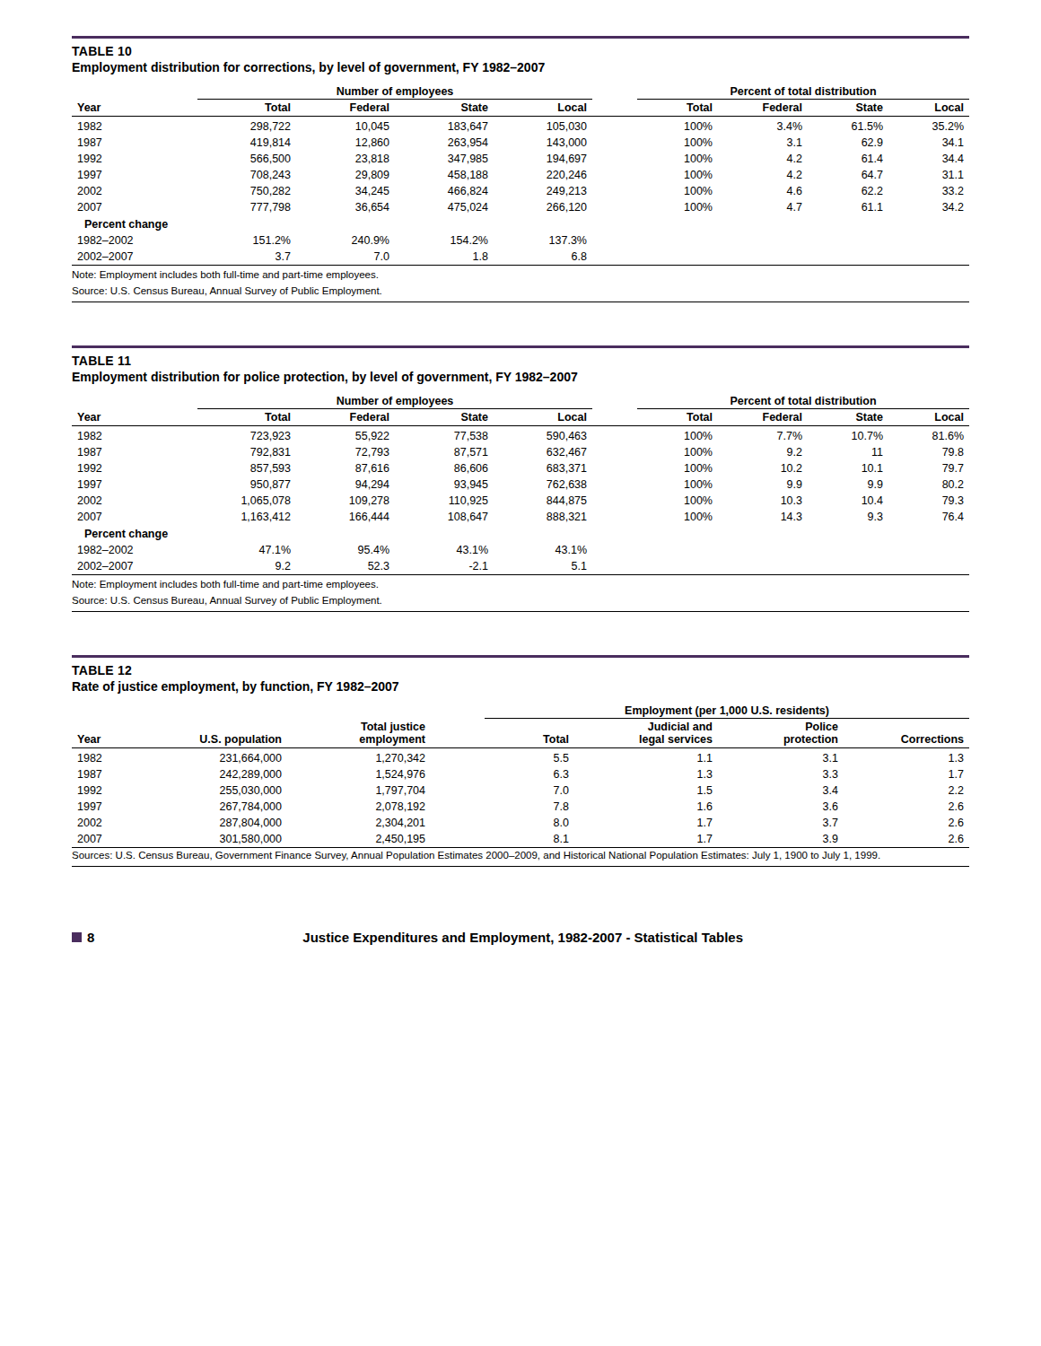TABLE 10
Employment distribution for corrections, by level of government, FY 1982–2007
| | Number of employees | | Percent of total distribution |
| --- | --- | --- | --- |
| Year | Total | Federal | State | Local | | Total | Federal | State | Local |
| 1982 | 298,722 | 10,045 | 183,647 | 105,030 | | 100% | 3.4% | 61.5% | 35.2% |
| 1987 | 419,814 | 12,860 | 263,954 | 143,000 | | 100% | 3.1 | 62.9 | 34.1 |
| 1992 | 566,500 | 23,818 | 347,985 | 194,697 | | 100% | 4.2 | 61.4 | 34.4 |
| 1997 | 708,243 | 29,809 | 458,188 | 220,246 | | 100% | 4.2 | 64.7 | 31.1 |
| 2002 | 750,282 | 34,245 | 466,824 | 249,213 | | 100% | 4.6 | 62.2 | 33.2 |
| 2007 | 777,798 | 36,654 | 475,024 | 266,120 | | 100% | 4.7 | 61.1 | 34.2 |
| Percent change |
| 1982–2002 | 151.2% | 240.9% | 154.2% | 137.3% | | | | | |
| 2002–2007 | 3.7 | 7.0 | 1.8 | 6.8 | | | | | |
Note: Employment includes both full-time and part-time employees.
Source: U.S. Census Bureau, Annual Survey of Public Employment.
TABLE 11
Employment distribution for police protection, by level of government, FY 1982–2007
| | Number of employees | | Percent of total distribution |
| --- | --- | --- | --- |
| Year | Total | Federal | State | Local | | Total | Federal | State | Local |
| 1982 | 723,923 | 55,922 | 77,538 | 590,463 | | 100% | 7.7% | 10.7% | 81.6% |
| 1987 | 792,831 | 72,793 | 87,571 | 632,467 | | 100% | 9.2 | 11 | 79.8 |
| 1992 | 857,593 | 87,616 | 86,606 | 683,371 | | 100% | 10.2 | 10.1 | 79.7 |
| 1997 | 950,877 | 94,294 | 93,945 | 762,638 | | 100% | 9.9 | 9.9 | 80.2 |
| 2002 | 1,065,078 | 109,278 | 110,925 | 844,875 | | 100% | 10.3 | 10.4 | 79.3 |
| 2007 | 1,163,412 | 166,444 | 108,647 | 888,321 | | 100% | 14.3 | 9.3 | 76.4 |
| Percent change |
| 1982–2002 | 47.1% | 95.4% | 43.1% | 43.1% | | | | | |
| 2002–2007 | 9.2 | 52.3 | -2.1 | 5.1 | | | | | |
Note: Employment includes both full-time and part-time employees.
Source: U.S. Census Bureau, Annual Survey of Public Employment.
TABLE 12
Rate of justice employment, by function, FY 1982–2007
| | | | | Employment (per 1,000 U.S. residents) |
| --- | --- | --- | --- | --- |
| Year | U.S. population | Total justice employment | | Total | Judicial and legal services | Police protection | Corrections |
| 1982 | 231,664,000 | 1,270,342 | | 5.5 | 1.1 | 3.1 | 1.3 |
| 1987 | 242,289,000 | 1,524,976 | | 6.3 | 1.3 | 3.3 | 1.7 |
| 1992 | 255,030,000 | 1,797,704 | | 7.0 | 1.5 | 3.4 | 2.2 |
| 1997 | 267,784,000 | 2,078,192 | | 7.8 | 1.6 | 3.6 | 2.6 |
| 2002 | 287,804,000 | 2,304,201 | | 8.0 | 1.7 | 3.7 | 2.6 |
| 2007 | 301,580,000 | 2,450,195 | | 8.1 | 1.7 | 3.9 | 2.6 |
Sources: U.S. Census Bureau, Government Finance Survey, Annual Population Estimates 2000–2009, and Historical National Population Estimates: July 1, 1900 to July 1, 1999.
8 Justice Expenditures and Employment, 1982-2007 - Statistical Tables